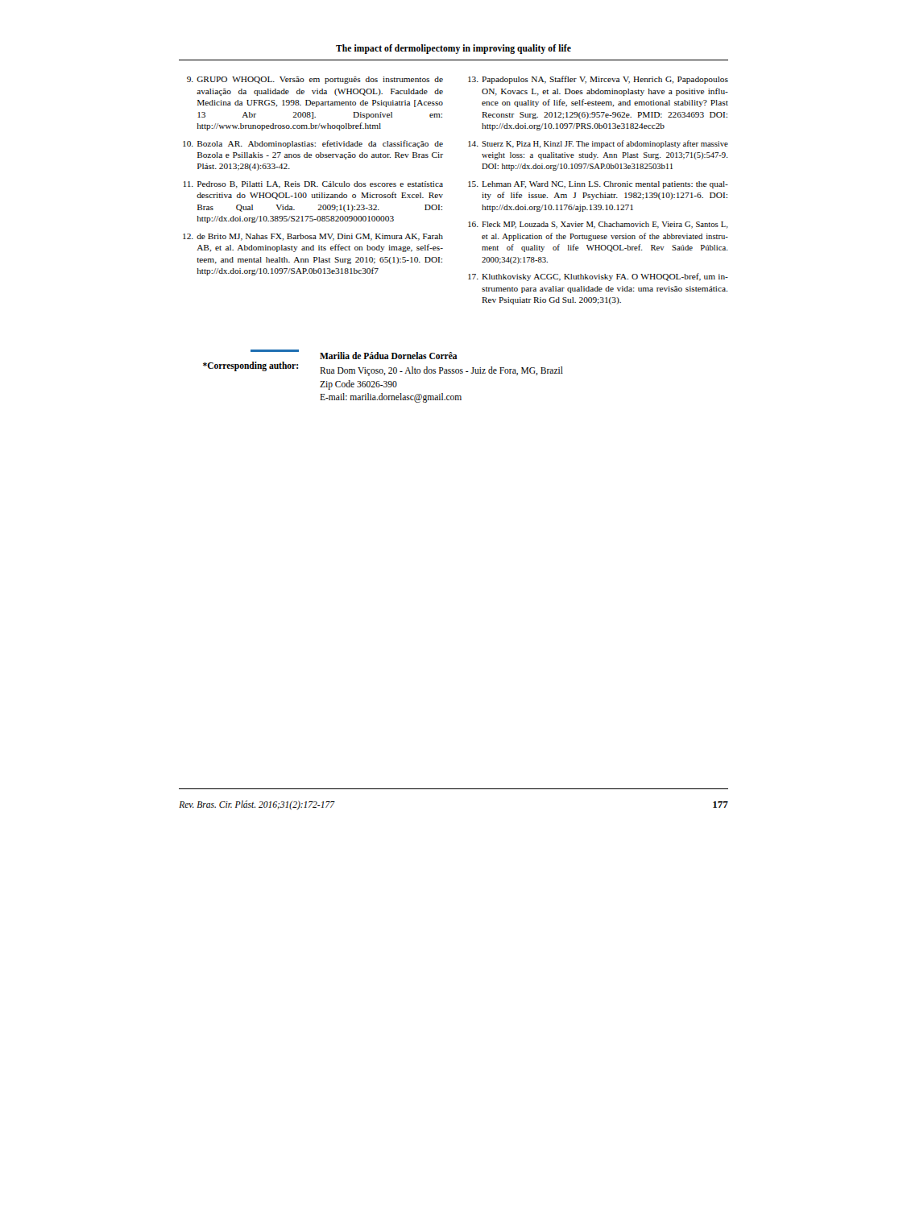The impact of dermolipectomy in improving quality of life
9. GRUPO WHOQOL. Versão em português dos instrumentos de avaliação da qualidade de vida (WHOQOL). Faculdade de Medicina da UFRGS, 1998. Departamento de Psiquiatria [Acesso 13 Abr 2008]. Disponível em: http://www.brunopedroso.com.br/whoqolbref.html
10. Bozola AR. Abdominoplastias: efetividade da classificação de Bozola e Psillakis - 27 anos de observação do autor. Rev Bras Cir Plást. 2013;28(4):633-42.
11. Pedroso B, Pilatti LA, Reis DR. Cálculo dos escores e estatística descritiva do WHOQOL-100 utilizando o Microsoft Excel. Rev Bras Qual Vida. 2009;1(1):23-32. DOI: http://dx.doi.org/10.3895/S2175-08582009000100003
12. de Brito MJ, Nahas FX, Barbosa MV, Dini GM, Kimura AK, Farah AB, et al. Abdominoplasty and its effect on body image, self-esteem, and mental health. Ann Plast Surg 2010; 65(1):5-10. DOI: http://dx.doi.org/10.1097/SAP.0b013e3181bc30f7
13. Papadopulos NA, Staffler V, Mirceva V, Henrich G, Papadopoulos ON, Kovacs L, et al. Does abdominoplasty have a positive influence on quality of life, self-esteem, and emotional stability? Plast Reconstr Surg. 2012;129(6):957e-962e. PMID: 22634693 DOI: http://dx.doi.org/10.1097/PRS.0b013e31824ecc2b
14. Stuerz K, Piza H, Kinzl JF. The impact of abdominoplasty after massive weight loss: a qualitative study. Ann Plast Surg. 2013;71(5):547-9. DOI: http://dx.doi.org/10.1097/SAP.0b013e3182503b11
15. Lehman AF, Ward NC, Linn LS. Chronic mental patients: the quality of life issue. Am J Psychiatr. 1982;139(10):1271-6. DOI: http://dx.doi.org/10.1176/ajp.139.10.1271
16. Fleck MP, Louzada S, Xavier M, Chachamovich E, Vieira G, Santos L, et al. Application of the Portuguese version of the abbreviated instrument of quality of life WHOQOL-bref. Rev Saúde Pública. 2000;34(2):178-83.
17. Kluthkovisky ACGC, Kluthkovisky FA. O WHOQOL-bref, um instrumento para avaliar qualidade de vida: uma revisão sistemática. Rev Psiquiatr Rio Gd Sul. 2009;31(3).
*Corresponding author:
Marilia de Pádua Dornelas Corrêa
Rua Dom Viçoso, 20 - Alto dos Passos - Juiz de Fora, MG, Brazil
Zip Code 36026-390
E-mail: marilia.dornelasc@gmail.com
Rev. Bras. Cir. Plást. 2016;31(2):172-177
177